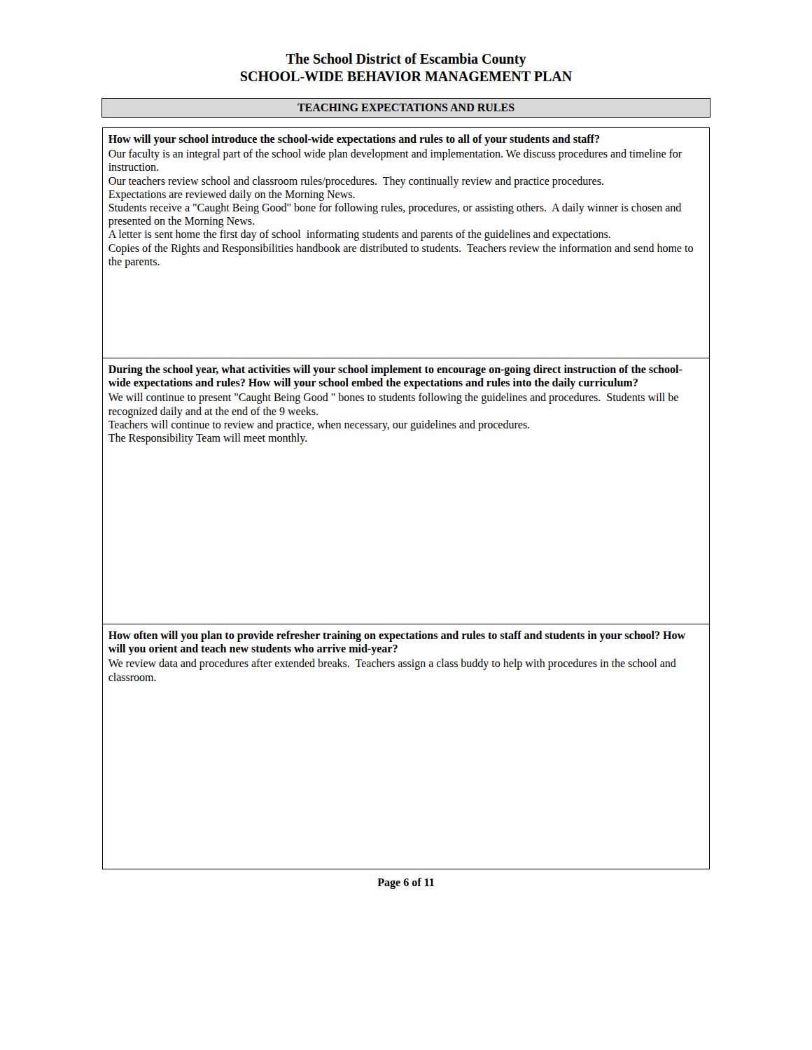The School District of Escambia County
SCHOOL-WIDE BEHAVIOR MANAGEMENT PLAN
TEACHING EXPECTATIONS AND RULES
How will your school introduce the school-wide expectations and rules to all of your students and staff?
Our faculty is an integral part of the school wide plan development and implementation. We discuss procedures and timeline for instruction.
Our teachers review school and classroom rules/procedures. They continually review and practice procedures.
Expectations are reviewed daily on the Morning News.
Students receive a "Caught Being Good" bone for following rules, procedures, or assisting others. A daily winner is chosen and presented on the Morning News.
A letter is sent home the first day of school informating students and parents of the guidelines and expectations.
Copies of the Rights and Responsibilities handbook are distributed to students. Teachers review the information and send home to the parents.
During the school year, what activities will your school implement to encourage on-going direct instruction of the school-wide expectations and rules? How will your school embed the expectations and rules into the daily curriculum?
We will continue to present "Caught Being Good " bones to students following the guidelines and procedures. Students will be recognized daily and at the end of the 9 weeks.
Teachers will continue to review and practice, when necessary, our guidelines and procedures.
The Responsibility Team will meet monthly.
How often will you plan to provide refresher training on expectations and rules to staff and students in your school? How will you orient and teach new students who arrive mid-year?
We review data and procedures after extended breaks. Teachers assign a class buddy to help with procedures in the school and classroom.
Page 6 of 11